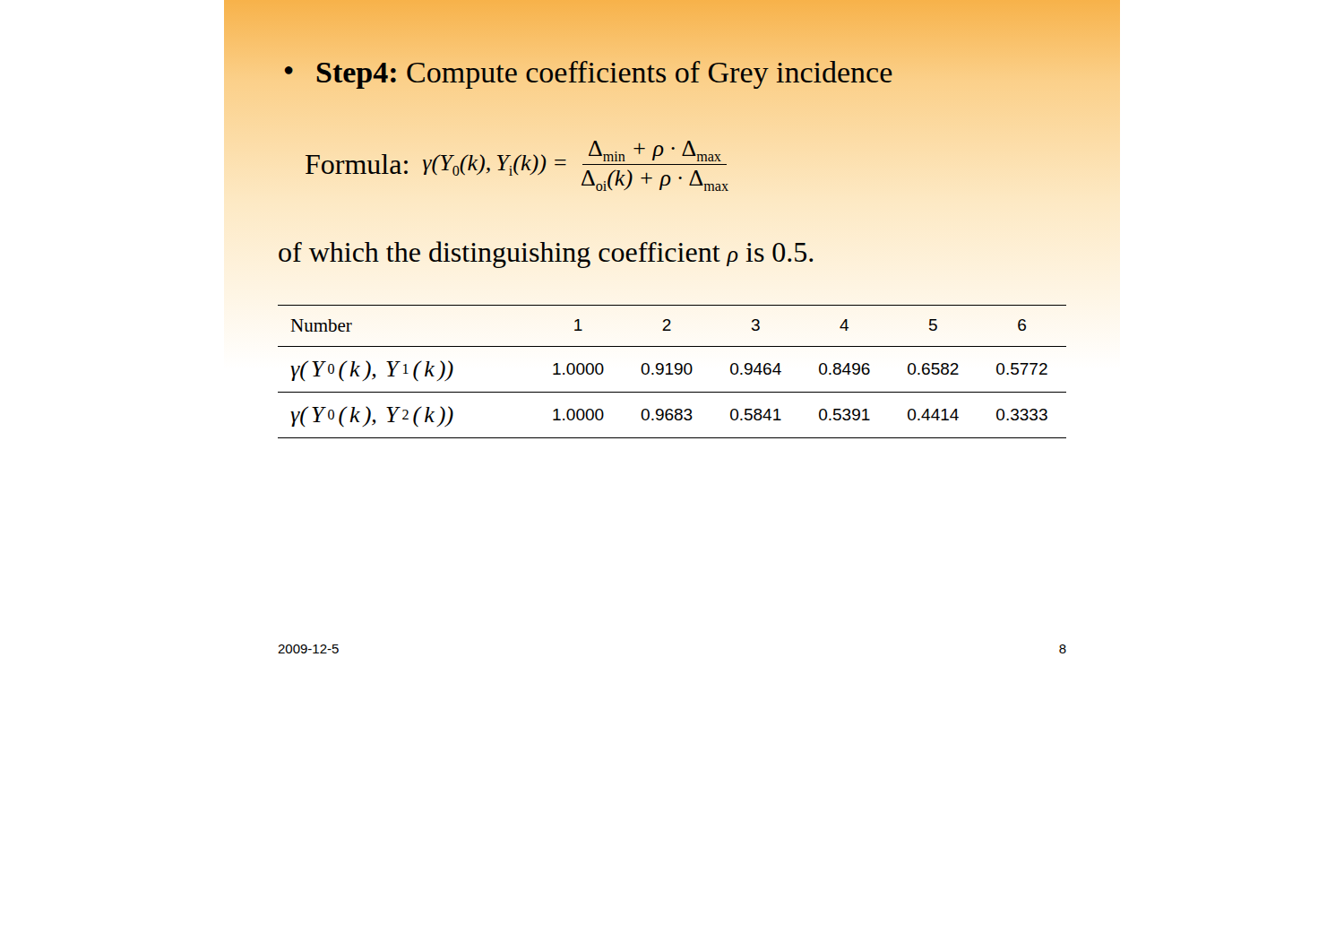Step4: Compute coefficients of Grey incidence
Formula: γ(Y0(k), Yi(k)) = Δmin + ρ · Δmax Δoi(k) + ρ · Δmax
of which the distinguishing coefficient ρ is 0.5.
| Number | 1 | 2 | 3 | 4 | 5 | 6 |
| --- | --- | --- | --- | --- | --- | --- |
| γ( Y 0 ( k ), Y 1 ( k )) | 1.0000 | 0.9190 | 0.9464 | 0.8496 | 0.6582 | 0.5772 |
| γ( Y 0 ( k ), Y 2 ( k )) | 1.0000 | 0.9683 | 0.5841 | 0.5391 | 0.4414 | 0.3333 |
2009-12-5 8